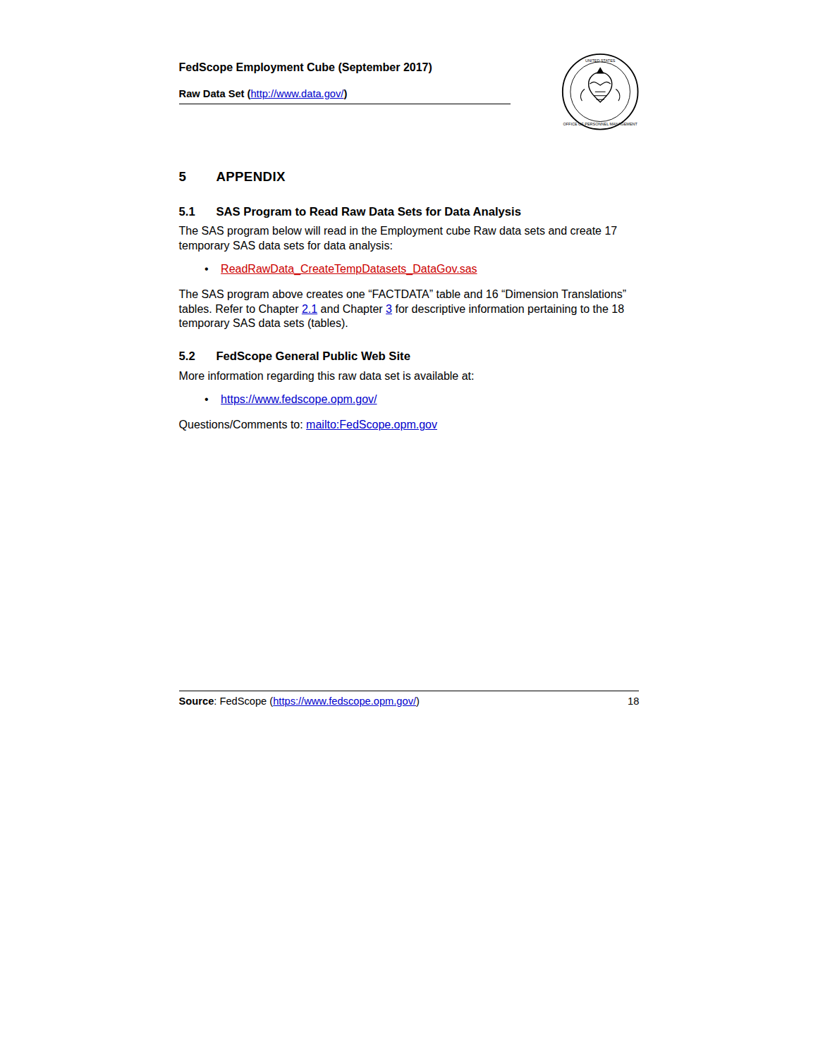FedScope Employment Cube (September 2017)
Raw Data Set (http://www.data.gov/)
UNITED STATES OFFICE OF PERSONNEL MANAGEMENT
5 APPENDIX
5.1 SAS Program to Read Raw Data Sets for Data Analysis
The SAS program below will read in the Employment cube Raw data sets and create 17 temporary SAS data sets for data analysis:
ReadRawData_CreateTempDatasets_DataGov.sas
The SAS program above creates one “FACTDATA” table and 16 “Dimension Translations” tables. Refer to Chapter 2.1 and Chapter 3 for descriptive information pertaining to the 18 temporary SAS data sets (tables).
5.2 FedScope General Public Web Site
More information regarding this raw data set is available at:
https://www.fedscope.opm.gov/
Questions/Comments to: mailto:FedScope.opm.gov
Source: FedScope (https://www.fedscope.opm.gov/)
18